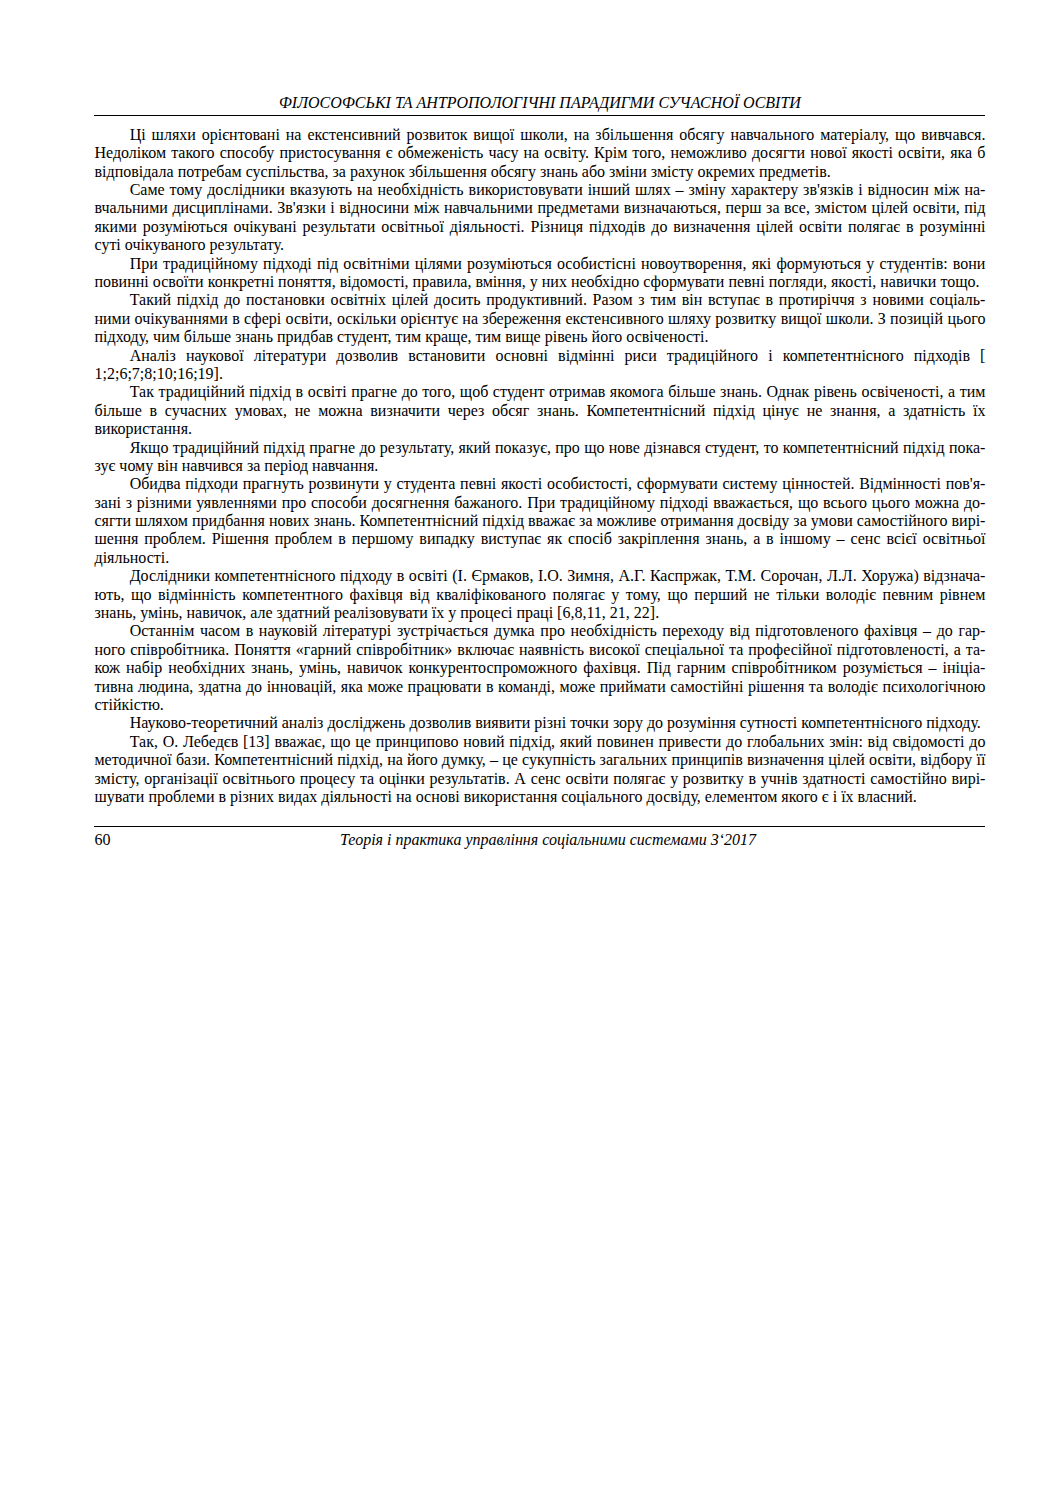ФІЛОСОФСЬКІ ТА АНТРОПОЛОГІЧНІ ПАРАДИГМИ СУЧАСНОЇ ОСВІТИ
Ці шляхи орієнтовані на екстенсивний розвиток вищої школи, на збільшення обсягу навчального матеріалу, що вивчався. Недоліком такого способу пристосування є обмеженість часу на освіту. Крім того, неможливо досягти нової якості освіти, яка б відповідала потребам суспільства, за рахунок збільшення обсягу знань або зміни змісту окремих предметів.
Саме тому дослідники вказують на необхідність використовувати інший шлях – зміну характеру зв'язків і відносин між навчальними дисциплінами. Зв'язки і відносини між навчальними предметами визначаються, перш за все, змістом цілей освіти, під якими розуміються очікувані результати освітньої діяльності. Різниця підходів до визначення цілей освіти полягає в розумінні суті очікуваного результату.
При традиційному підході під освітніми цілями розуміються особистісні новоутворення, які формуються у студентів: вони повинні освоїти конкретні поняття, відомості, правила, вміння, у них необхідно сформувати певні погляди, якості, навички тощо.
Такий підхід до постановки освітніх цілей досить продуктивний. Разом з тим він вступає в протиріччя з новими соціальними очікуваннями в сфері освіти, оскільки орієнтує на збереження екстенсивного шляху розвитку вищої школи. З позицій цього підходу, чим більше знань придбав студент, тим краще, тим вище рівень його освіченості.
Аналіз наукової літератури дозволив встановити основні відмінні риси традиційного і компетентнісного підходів [ 1;2;6;7;8;10;16;19].
Так традиційний підхід в освіті прагне до того, щоб студент отримав якомога більше знань. Однак рівень освіченості, а тим більше в сучасних умовах, не можна визначити через обсяг знань. Компетентнісний підхід цінує не знання, а здатність їх використання.
Якщо традиційний підхід прагне до результату, який показує, про що нове дізнався студент, то компетентнісний підхід показує чому він навчився за період навчання.
Обидва підходи прагнуть розвинути у студента певні якості особистості, сформувати систему цінностей. Відмінності пов'язані з різними уявленнями про способи досягнення бажаного. При традиційному підході вважається, що всього цього можна досягти шляхом придбання нових знань. Компетентнісний підхід вважає за можливе отримання досвіду за умови самостійного вирішення проблем. Рішення проблем в першому випадку виступає як спосіб закріплення знань, а в іншому – сенс всієї освітньої діяльності.
Дослідники компетентнісного підходу в освіті (І. Єрмаков, І.О. Зимня, А.Г. Каспржак, Т.М. Сорочан, Л.Л. Хоружа) відзначають, що відмінність компетентного фахівця від кваліфікованого полягає у тому, що перший не тільки володіє певним рівнем знань, умінь, навичок, але здатний реалізовувати їх у процесі праці [6,8,11, 21, 22].
Останнім часом в науковій літературі зустрічається думка про необхідність переходу від підготовленого фахівця – до гарного співробітника. Поняття «гарний співробітник» включає наявність високої спеціальної та професійної підготовленості, а також набір необхідних знань, умінь, навичок конкурентоспроможного фахівця. Під гарним співробітником розуміється – ініціативна людина, здатна до інновацій, яка може працювати в команді, може приймати самостійні рішення та володіє психологічною стійкістю.
Науково-теоретичний аналіз досліджень дозволив виявити різні точки зору до розуміння сутності компетентнісного підходу.
Так, О. Лебедєв [13] вважає, що це принципово новий підхід, який повинен привести до глобальних змін: від свідомості до методичної бази. Компетентнісний підхід, на його думку, – це сукупність загальних принципів визначення цілей освіти, відбору її змісту, організації освітнього процесу та оцінки результатів. А сенс освіти полягає у розвитку в учнів здатності самостійно вирішувати проблеми в різних видах діяльності на основі використання соціального досвіду, елементом якого є і їх власний.
60 Теорія і практика управління соціальними системами 3‘2017